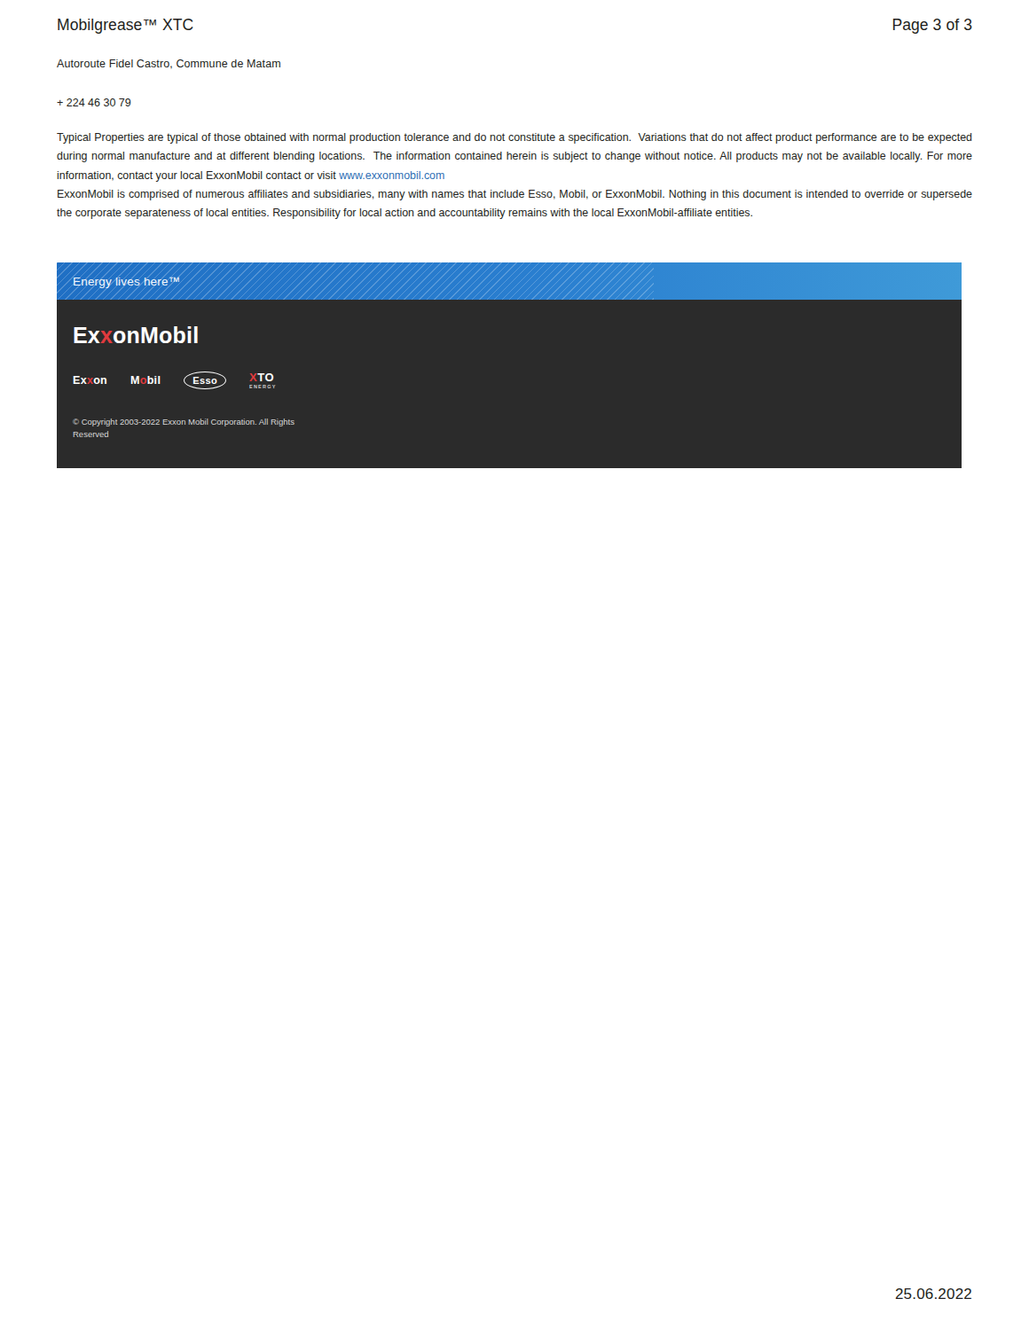Mobilgrease™ XTC
Page 3 of 3
Autoroute Fidel Castro, Commune de Matam
+ 224 46 30 79
Typical Properties are typical of those obtained with normal production tolerance and do not constitute a specification. Variations that do not affect product performance are to be expected during normal manufacture and at different blending locations. The information contained herein is subject to change without notice. All products may not be available locally. For more information, contact your local ExxonMobil contact or visit www.exxonmobil.com
ExxonMobil is comprised of numerous affiliates and subsidiaries, many with names that include Esso, Mobil, or ExxonMobil. Nothing in this document is intended to override or supersede the corporate separateness of local entities. Responsibility for local action and accountability remains with the local ExxonMobil-affiliate entities.
Energy lives here™
ExxonMobil
Exxon Mobil Esso XTO ENERGY
© Copyright 2003-2022 Exxon Mobil Corporation. All Rights Reserved
25.06.2022